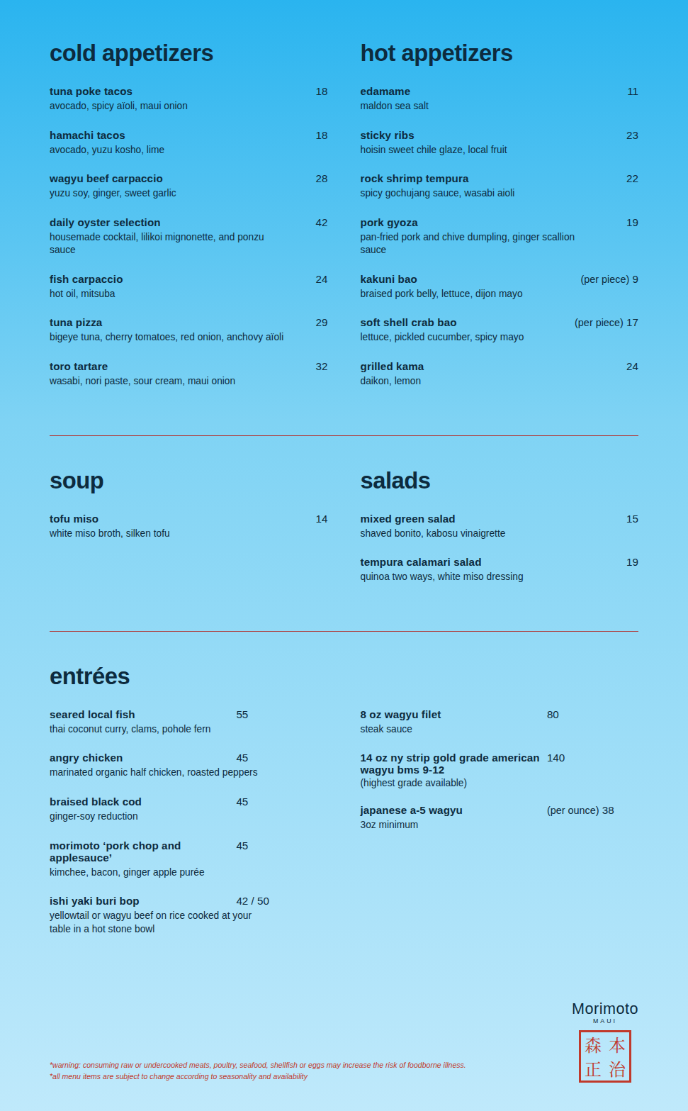cold appetizers
tuna poke tacos 18
avocado, spicy aïoli, maui onion
hamachi tacos 18
avocado, yuzu kosho, lime
wagyu beef carpaccio 28
yuzu soy, ginger, sweet garlic
daily oyster selection 42
housemade cocktail, lilikoi mignonette, and ponzu sauce
fish carpaccio 24
hot oil, mitsuba
tuna pizza 29
bigeye tuna, cherry tomatoes, red onion, anchovy aïoli
toro tartare 32
wasabi, nori paste, sour cream, maui onion
hot appetizers
edamame 11
maldon sea salt
sticky ribs 23
hoisin sweet chile glaze, local fruit
rock shrimp tempura 22
spicy gochujang sauce, wasabi aioli
pork gyoza 19
pan-fried pork and chive dumpling, ginger scallion sauce
kakuni bao(per piece) 9
braised pork belly, lettuce, dijon mayo
soft shell crab bao(per piece) 17
lettuce, pickled cucumber, spicy mayo
grilled kama 24
daikon, lemon
soup
tofu miso 14
white miso broth, silken tofu
salads
mixed green salad 15
shaved bonito, kabosu vinaigrette
tempura calamari salad 19
quinoa two ways, white miso dressing
entrées
seared local fish 55
thai coconut curry, clams, pohole fern
angry chicken 45
marinated organic half chicken, roasted peppers
braised black cod 45
ginger-soy reduction
morimoto ‘pork chop and applesauce’45
kimchee, bacon, ginger apple purée
ishi yaki buri bop 42 / 50
yellowtail or wagyu beef on rice cooked at your table in a hot stone bowl
8 oz wagyu filet 80
steak sauce
14 oz ny strip gold grade american wagyu bms 9-12140
(highest grade available)
japanese a-5 wagyu(per ounce) 38
3oz minimum
*warning: consuming raw or undercooked meats, poultry, seafood, shellfish or eggs may increase the risk of foodborne illness.
*all menu items are subject to change according to seasonality and availability
Morimoto
MAUI
森本 正治